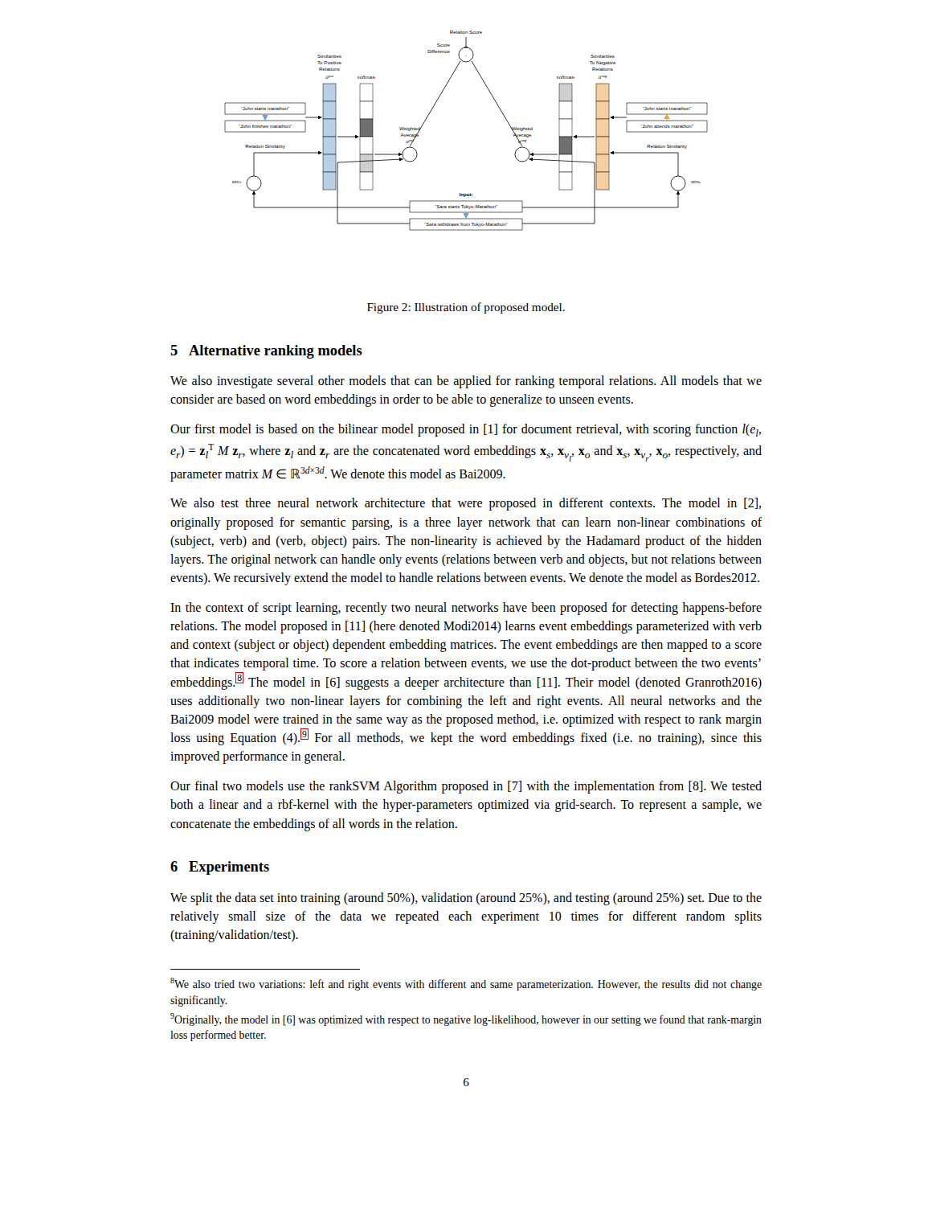Relation Score Score Difference - Similarities To Positive Relations ûᵖᵒᵗ softmaxᵣ “John starts marathon” “John finishes marathon” Relation Similarity simₛ Weighted Average oᵖᵒᵗ Weighted Average oⁿᵉᵍ softmaxᵣ Similarities To Negative Relations ûⁿᵉᵍ “John starts marathon” “John attends marathon” Relation Similarity simₒ Input: “Sara starts Tokyo-Marathon” “Sara withdraws from Tokyo-Marathon”
Figure 2: Illustration of proposed model.
5 Alternative ranking models
We also investigate several other models that can be applied for ranking temporal relations. All models that we consider are based on word embeddings in order to be able to generalize to unseen events.
Our first model is based on the bilinear model proposed in [1] for document retrieval, with scoring function l(el, er) = zlT M zr, where zl and zr are the concatenated word embeddings xs, xvl, xo and xs, xvr, xo, respectively, and parameter matrix M ∈ ℝ3d×3d. We denote this model as Bai2009.
We also test three neural network architecture that were proposed in different contexts. The model in [2], originally proposed for semantic parsing, is a three layer network that can learn non-linear combinations of (subject, verb) and (verb, object) pairs. The non-linearity is achieved by the Hadamard product of the hidden layers. The original network can handle only events (relations between verb and objects, but not relations between events). We recursively extend the model to handle relations between events. We denote the model as Bordes2012.
In the context of script learning, recently two neural networks have been proposed for detecting happens-before relations. The model proposed in [11] (here denoted Modi2014) learns event embeddings parameterized with verb and context (subject or object) dependent embedding matrices. The event embeddings are then mapped to a score that indicates temporal time. To score a relation between events, we use the dot-product between the two events’ embeddings.8 The model in [6] suggests a deeper architecture than [11]. Their model (denoted Granroth2016) uses additionally two non-linear layers for combining the left and right events. All neural networks and the Bai2009 model were trained in the same way as the proposed method, i.e. optimized with respect to rank margin loss using Equation (4).9 For all methods, we kept the word embeddings fixed (i.e. no training), since this improved performance in general.
Our final two models use the rankSVM Algorithm proposed in [7] with the implementation from [8]. We tested both a linear and a rbf-kernel with the hyper-parameters optimized via grid-search. To represent a sample, we concatenate the embeddings of all words in the relation.
6 Experiments
We split the data set into training (around 50%), validation (around 25%), and testing (around 25%) set. Due to the relatively small size of the data we repeated each experiment 10 times for different random splits (training/validation/test).
8We also tried two variations: left and right events with different and same parameterization. However, the results did not change significantly.
9Originally, the model in [6] was optimized with respect to negative log-likelihood, however in our setting we found that rank-margin loss performed better.
6